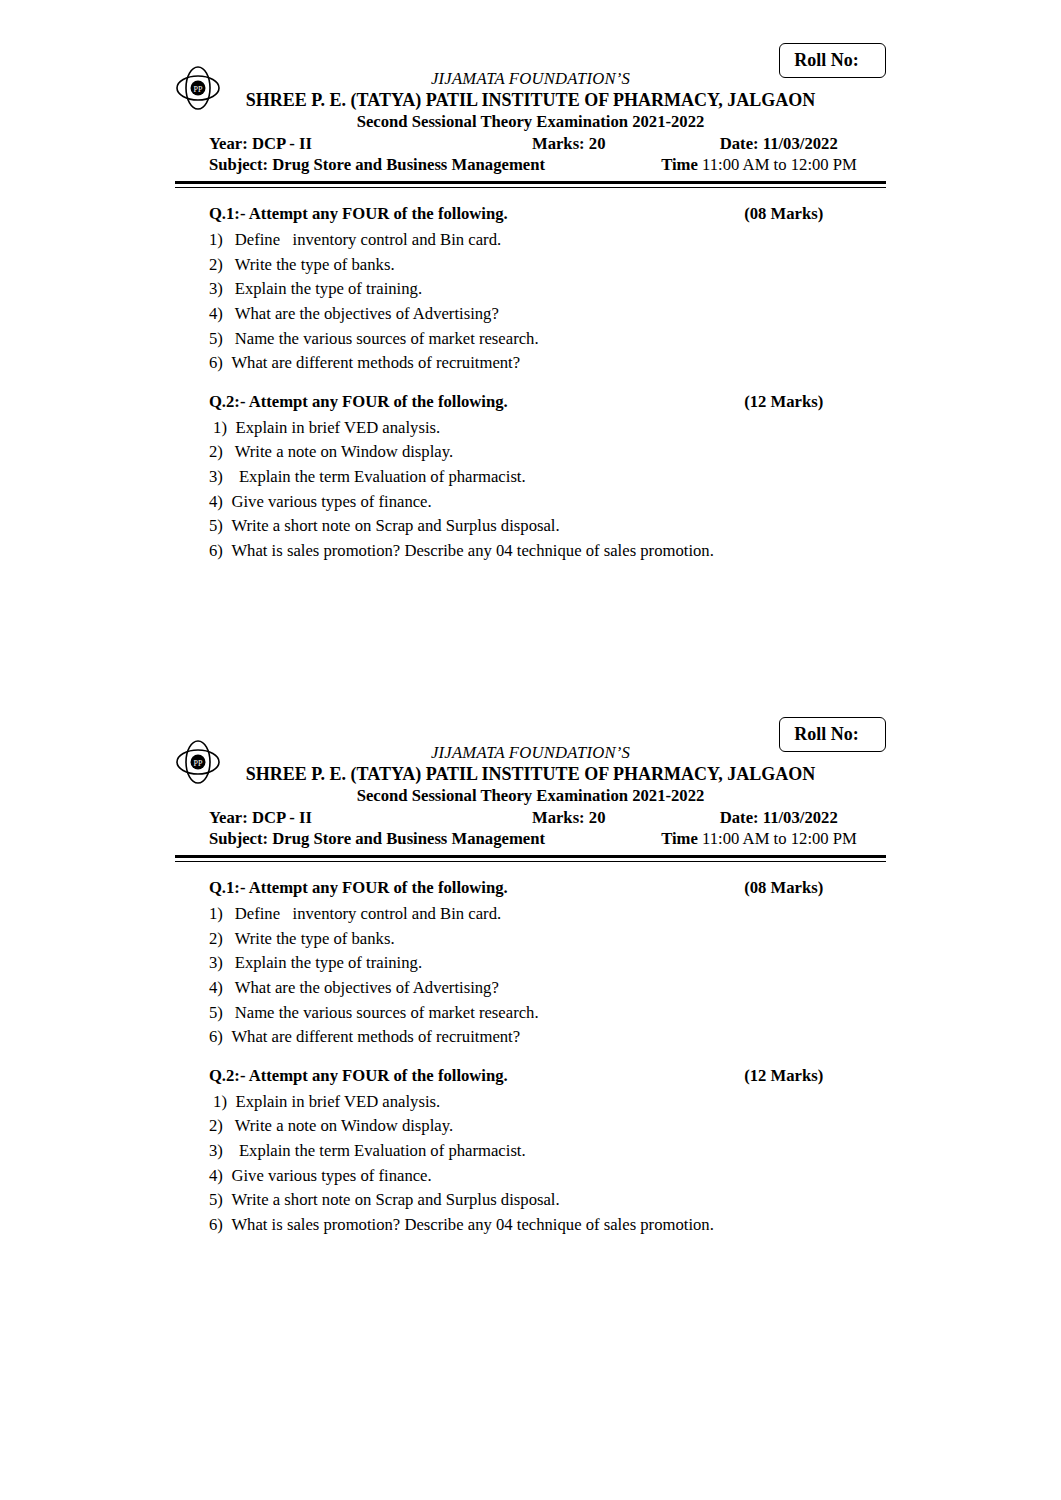Roll No:
PP
JIJAMATA FOUNDATION’S
SHREE P. E. (TATYA) PATIL INSTITUTE OF PHARMACY, JALGAON
Second Sessional Theory Examination 2021-2022
Year: DCP - II Marks: 20 Date: 11/03/2022
Subject: Drug Store and Business Management Time 11:00 AM to 12:00 PM
Q.1:- Attempt any FOUR of the following. (08 Marks)
1) Define inventory control and Bin card.
2) Write the type of banks.
3) Explain the type of training.
4) What are the objectives of Advertising?
5) Name the various sources of market research.
6) What are different methods of recruitment?
Q.2:- Attempt any FOUR of the following. (12 Marks)
1) Explain in brief VED analysis.
2) Write a note on Window display.
3) Explain the term Evaluation of pharmacist.
4) Give various types of finance.
5) Write a short note on Scrap and Surplus disposal.
6) What is sales promotion? Describe any 04 technique of sales promotion.
Roll No:
PP
JIJAMATA FOUNDATION’S
SHREE P. E. (TATYA) PATIL INSTITUTE OF PHARMACY, JALGAON
Second Sessional Theory Examination 2021-2022
Year: DCP - II Marks: 20 Date: 11/03/2022
Subject: Drug Store and Business Management Time 11:00 AM to 12:00 PM
Q.1:- Attempt any FOUR of the following. (08 Marks)
1) Define inventory control and Bin card.
2) Write the type of banks.
3) Explain the type of training.
4) What are the objectives of Advertising?
5) Name the various sources of market research.
6) What are different methods of recruitment?
Q.2:- Attempt any FOUR of the following. (12 Marks)
1) Explain in brief VED analysis.
2) Write a note on Window display.
3) Explain the term Evaluation of pharmacist.
4) Give various types of finance.
5) Write a short note on Scrap and Surplus disposal.
6) What is sales promotion? Describe any 04 technique of sales promotion.